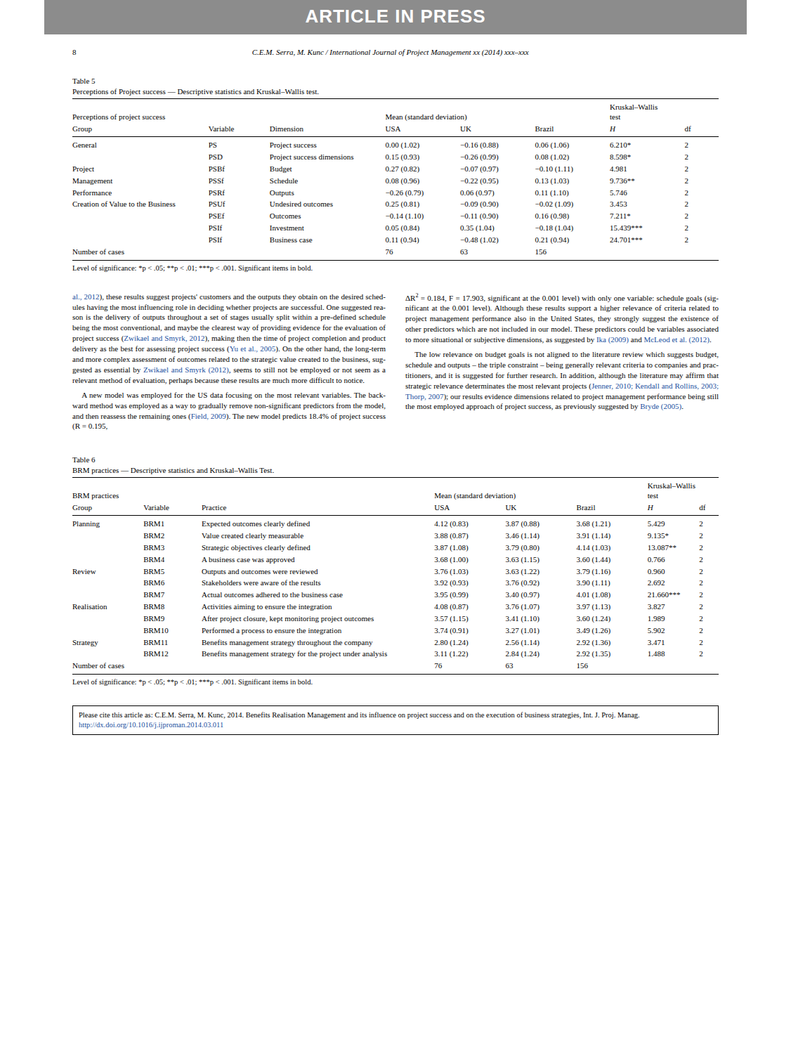ARTICLE IN PRESS
8 C.E.M. Serra, M. Kunc / International Journal of Project Management xx (2014) xxx–xxx
Table 5 Perceptions of Project success — Descriptive statistics and Kruskal–Wallis test.
| Perceptions of project success | Mean (standard deviation) | Kruskal–Wallis test |
| --- | --- | --- |
| Group | Variable | Dimension | USA | UK | Brazil | H | df |
| General | PS | Project success | 0.00 (1.02) | −0.16 (0.88) | 0.06 (1.06) | 6.210* | 2 |
| | PSD | Project success dimensions | 0.15 (0.93) | −0.26 (0.99) | 0.08 (1.02) | 8.598* | 2 |
| Project | PSBf | Budget | 0.27 (0.82) | −0.07 (0.97) | −0.10 (1.11) | 4.981 | 2 |
| Management | PSSf | Schedule | 0.08 (0.96) | −0.22 (0.95) | 0.13 (1.03) | 9.736** | 2 |
| Performance | PSRf | Outputs | −0.26 (0.79) | 0.06 (0.97) | 0.11 (1.10) | 5.746 | 2 |
| Creation of Value to the Business | PSUf | Undesired outcomes | 0.25 (0.81) | −0.09 (0.90) | −0.02 (1.09) | 3.453 | 2 |
| | PSEf | Outcomes | −0.14 (1.10) | −0.11 (0.90) | 0.16 (0.98) | 7.211* | 2 |
| | PSIf | Investment | 0.05 (0.84) | 0.35 (1.04) | −0.18 (1.04) | 15.439*** | 2 |
| | PSIf | Business case | 0.11 (0.94) | −0.48 (1.02) | 0.21 (0.94) | 24.701*** | 2 |
| Number of cases | | | 76 | 63 | 156 | | |
Level of significance: *p < .05; **p < .01; ***p < .001. Significant items in bold.
al., 2012), these results suggest projects' customers and the outputs they obtain on the desired schedules having the most influencing role in deciding whether projects are successful. One suggested reason is the delivery of outputs throughout a set of stages usually split within a pre-defined schedule being the most conventional, and maybe the clearest way of providing evidence for the evaluation of project success (Zwikael and Smyrk, 2012), making then the time of project completion and product delivery as the best for assessing project success (Yu et al., 2005). On the other hand, the long-term and more complex assessment of outcomes related to the strategic value created to the business, suggested as essential by Zwikael and Smyrk (2012), seems to still not be employed or not seem as a relevant method of evaluation, perhaps because these results are much more difficult to notice.
A new model was employed for the US data focusing on the most relevant variables. The backward method was employed as a way to gradually remove non-significant predictors from the model, and then reassess the remaining ones (Field, 2009). The new model predicts 18.4% of project success (R = 0.195,
ΔR2 = 0.184, F = 17.903, significant at the 0.001 level) with only one variable: schedule goals (significant at the 0.001 level). Although these results support a higher relevance of criteria related to project management performance also in the United States, they strongly suggest the existence of other predictors which are not included in our model. These predictors could be variables associated to more situational or subjective dimensions, as suggested by Ika (2009) and McLeod et al. (2012).
The low relevance on budget goals is not aligned to the literature review which suggests budget, schedule and outputs – the triple constraint – being generally relevant criteria to companies and practitioners, and it is suggested for further research. In addition, although the literature may affirm that strategic relevance determinates the most relevant projects (Jenner, 2010; Kendall and Rollins, 2003; Thorp, 2007); our results evidence dimensions related to project management performance being still the most employed approach of project success, as previously suggested by Bryde (2005).
Table 6 BRM practices — Descriptive statistics and Kruskal–Wallis Test.
| BRM practices | Mean (standard deviation) | Kruskal–Wallis test |
| --- | --- | --- |
| Group | Variable | Practice | USA | UK | Brazil | H | df |
| Planning | BRM1 | Expected outcomes clearly defined | 4.12 (0.83) | 3.87 (0.88) | 3.68 (1.21) | 5.429 | 2 |
| | BRM2 | Value created clearly measurable | 3.88 (0.87) | 3.46 (1.14) | 3.91 (1.14) | 9.135* | 2 |
| | BRM3 | Strategic objectives clearly defined | 3.87 (1.08) | 3.79 (0.80) | 4.14 (1.03) | 13.087** | 2 |
| | BRM4 | A business case was approved | 3.68 (1.00) | 3.63 (1.15) | 3.60 (1.44) | 0.766 | 2 |
| Review | BRM5 | Outputs and outcomes were reviewed | 3.76 (1.03) | 3.63 (1.22) | 3.79 (1.16) | 0.960 | 2 |
| | BRM6 | Stakeholders were aware of the results | 3.92 (0.93) | 3.76 (0.92) | 3.90 (1.11) | 2.692 | 2 |
| | BRM7 | Actual outcomes adhered to the business case | 3.95 (0.99) | 3.40 (0.97) | 4.01 (1.08) | 21.660*** | 2 |
| Realisation | BRM8 | Activities aiming to ensure the integration | 4.08 (0.87) | 3.76 (1.07) | 3.97 (1.13) | 3.827 | 2 |
| | BRM9 | After project closure, kept monitoring project outcomes | 3.57 (1.15) | 3.41 (1.10) | 3.60 (1.24) | 1.989 | 2 |
| | BRM10 | Performed a process to ensure the integration | 3.74 (0.91) | 3.27 (1.01) | 3.49 (1.26) | 5.902 | 2 |
| Strategy | BRM11 | Benefits management strategy throughout the company | 2.80 (1.24) | 2.56 (1.14) | 2.92 (1.36) | 3.471 | 2 |
| | BRM12 | Benefits management strategy for the project under analysis | 3.11 (1.22) | 2.84 (1.24) | 2.92 (1.35) | 1.488 | 2 |
| Number of cases | | | 76 | 63 | 156 | | |
Level of significance: *p < .05; **p < .01; ***p < .001. Significant items in bold.
Please cite this article as: C.E.M. Serra, M. Kunc, 2014. Benefits Realisation Management and its influence on project success and on the execution of business strategies, Int. J. Proj. Manag. http://dx.doi.org/10.1016/j.ijproman.2014.03.011